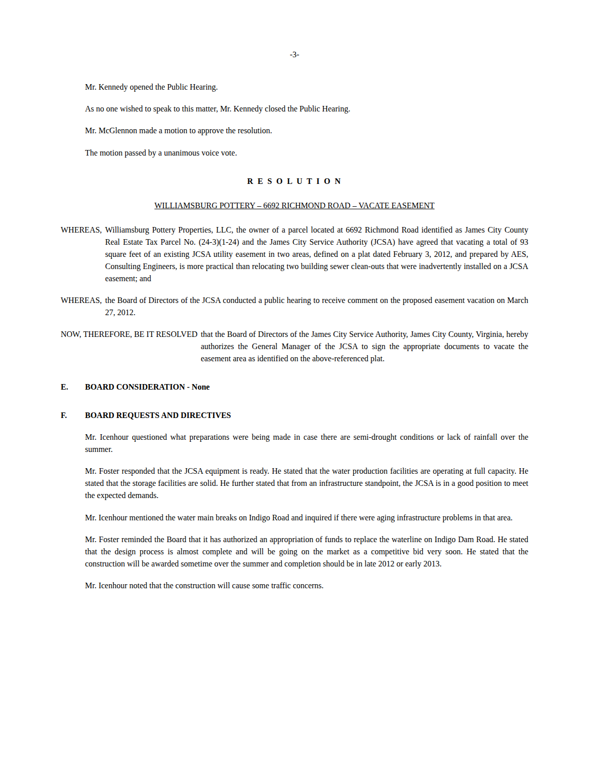-3-
Mr. Kennedy opened the Public Hearing.
As no one wished to speak to this matter, Mr. Kennedy closed the Public Hearing.
Mr. McGlennon made a motion to approve the resolution.
The motion passed by a unanimous voice vote.
R E S O L U T I O N
WILLIAMSBURG POTTERY – 6692 RICHMOND ROAD – VACATE EASEMENT
WHEREAS,
Williamsburg Pottery Properties, LLC, the owner of a parcel located at 6692 Richmond Road identified as James City County Real Estate Tax Parcel No. (24-3)(1-24) and the James City Service Authority (JCSA) have agreed that vacating a total of 93 square feet of an existing JCSA utility easement in two areas, defined on a plat dated February 3, 2012, and prepared by AES, Consulting Engineers, is more practical than relocating two building sewer clean-outs that were inadvertently installed on a JCSA easement; and
WHEREAS,
the Board of Directors of the JCSA conducted a public hearing to receive comment on the proposed easement vacation on March 27, 2012.
NOW, THEREFORE, BE IT RESOLVED
that the Board of Directors of the James City Service Authority, James City County, Virginia, hereby authorizes the General Manager of the JCSA to sign the appropriate documents to vacate the easement area as identified on the above-referenced plat.
E.
BOARD CONSIDERATION - None
F.
BOARD REQUESTS AND DIRECTIVES
Mr. Icenhour questioned what preparations were being made in case there are semi-drought conditions or lack of rainfall over the summer.
Mr. Foster responded that the JCSA equipment is ready. He stated that the water production facilities are operating at full capacity. He stated that the storage facilities are solid. He further stated that from an infrastructure standpoint, the JCSA is in a good position to meet the expected demands.
Mr. Icenhour mentioned the water main breaks on Indigo Road and inquired if there were aging infrastructure problems in that area.
Mr. Foster reminded the Board that it has authorized an appropriation of funds to replace the waterline on Indigo Dam Road. He stated that the design process is almost complete and will be going on the market as a competitive bid very soon. He stated that the construction will be awarded sometime over the summer and completion should be in late 2012 or early 2013.
Mr. Icenhour noted that the construction will cause some traffic concerns.